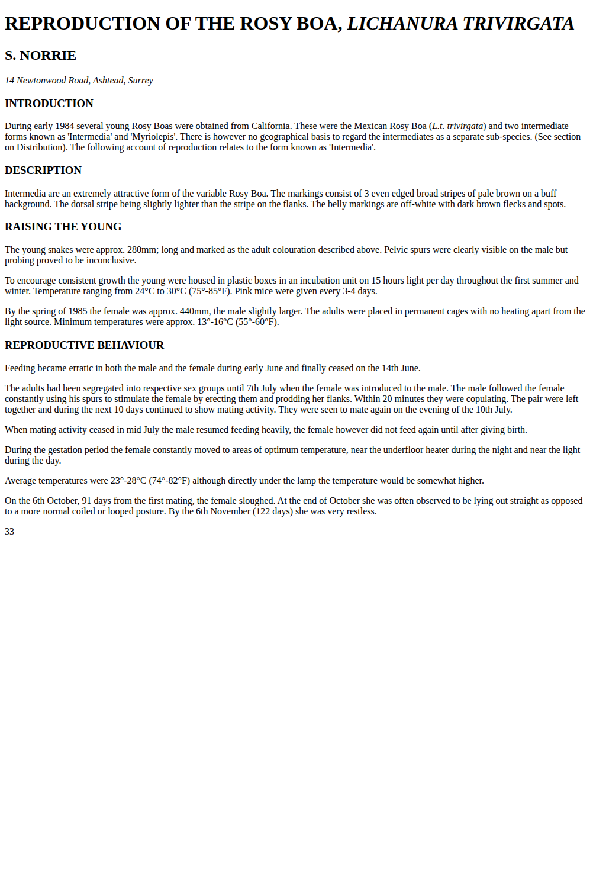REPRODUCTION OF THE ROSY BOA, LICHANURA TRIVIRGATA
S. NORRIE
14 Newtonwood Road, Ashtead, Surrey
INTRODUCTION
During early 1984 several young Rosy Boas were obtained from California. These were the Mexican Rosy Boa (L.t. trivirgata) and two intermediate forms known as 'Intermedia' and 'Myriolepis'. There is however no geographical basis to regard the intermediates as a separate sub-species. (See section on Distribution). The following account of reproduction relates to the form known as 'Intermedia'.
DESCRIPTION
Intermedia are an extremely attractive form of the variable Rosy Boa. The markings consist of 3 even edged broad stripes of pale brown on a buff background. The dorsal stripe being slightly lighter than the stripe on the flanks. The belly markings are off-white with dark brown flecks and spots.
RAISING THE YOUNG
The young snakes were approx. 280mm; long and marked as the adult colouration described above. Pelvic spurs were clearly visible on the male but probing proved to be inconclusive.
To encourage consistent growth the young were housed in plastic boxes in an incubation unit on 15 hours light per day throughout the first summer and winter. Temperature ranging from 24°C to 30°C (75°-85°F). Pink mice were given every 3-4 days.
By the spring of 1985 the female was approx. 440mm, the male slightly larger. The adults were placed in permanent cages with no heating apart from the light source. Minimum temperatures were approx. 13°-16°C (55°-60°F).
REPRODUCTIVE BEHAVIOUR
Feeding became erratic in both the male and the female during early June and finally ceased on the 14th June.
The adults had been segregated into respective sex groups until 7th July when the female was introduced to the male. The male followed the female constantly using his spurs to stimulate the female by erecting them and prodding her flanks. Within 20 minutes they were copulating. The pair were left together and during the next 10 days continued to show mating activity. They were seen to mate again on the evening of the 10th July.
When mating activity ceased in mid July the male resumed feeding heavily, the female however did not feed again until after giving birth.
During the gestation period the female constantly moved to areas of optimum temperature, near the underfloor heater during the night and near the light during the day.
Average temperatures were 23°-28°C (74°-82°F) although directly under the lamp the temperature would be somewhat higher.
On the 6th October, 91 days from the first mating, the female sloughed. At the end of October she was often observed to be lying out straight as opposed to a more normal coiled or looped posture. By the 6th November (122 days) she was very restless.
33